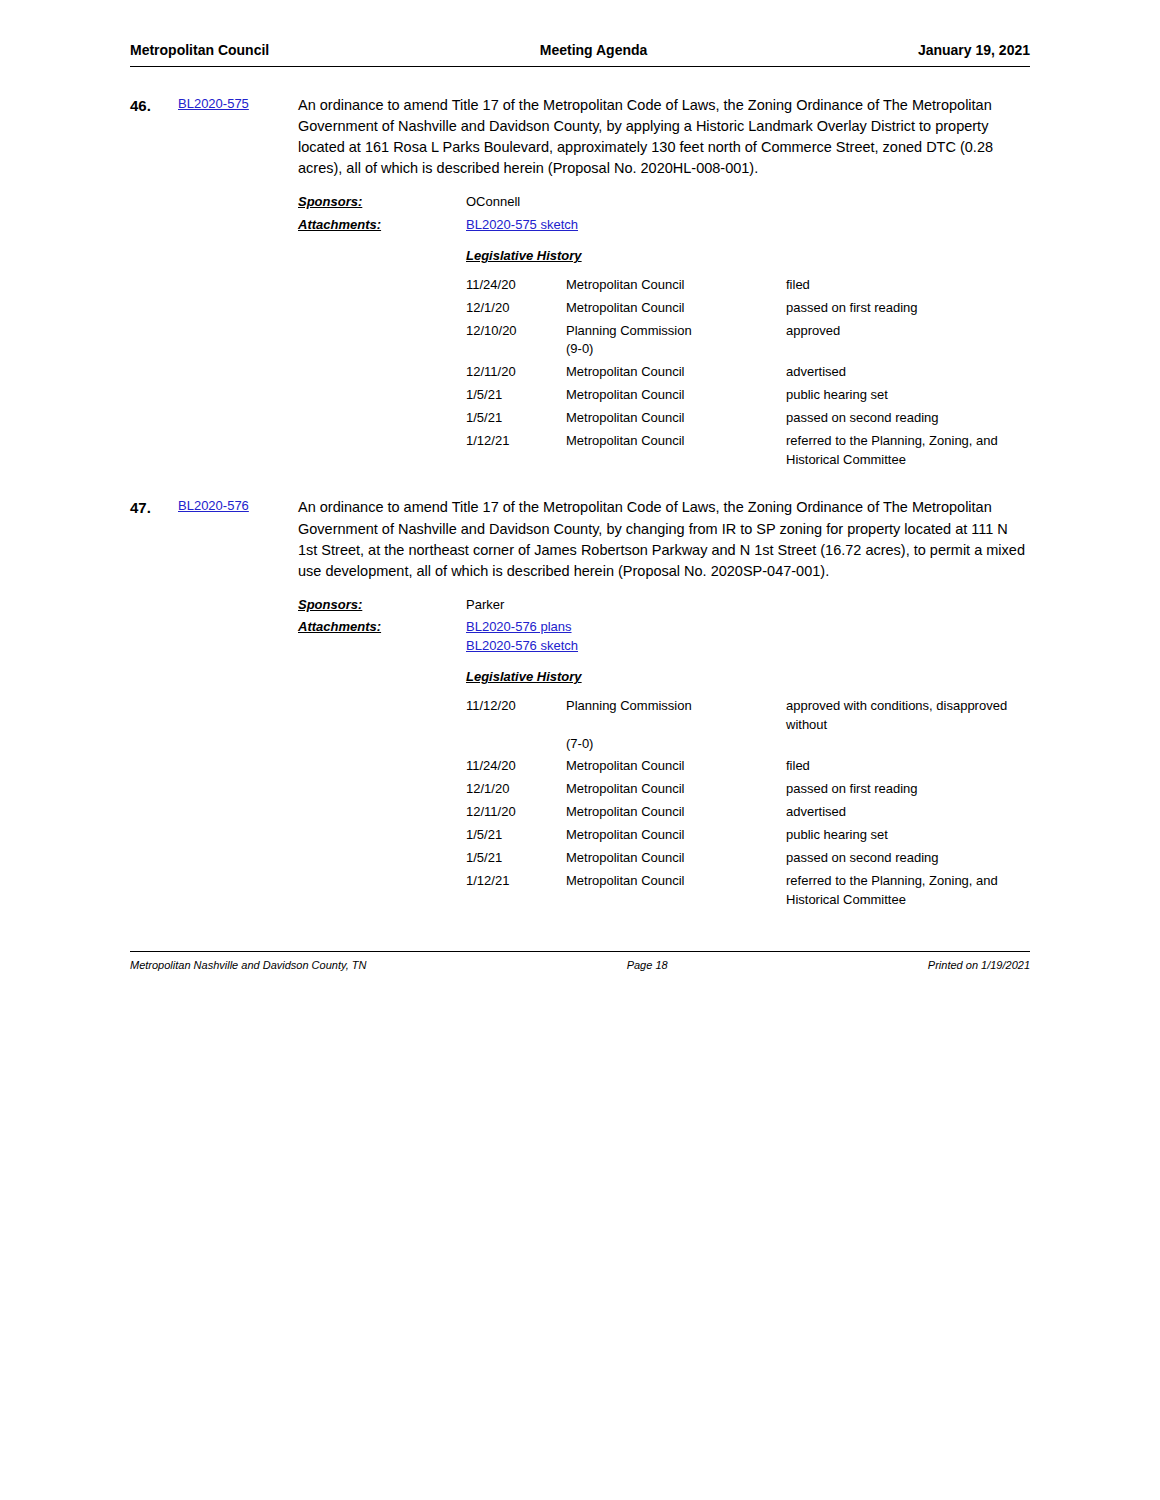Metropolitan Council
Meeting Agenda
January 19, 2021
46.
BL2020-575
An ordinance to amend Title 17 of the Metropolitan Code of Laws, the Zoning Ordinance of The Metropolitan Government of Nashville and Davidson County, by applying a Historic Landmark Overlay District to property located at 161 Rosa L Parks Boulevard, approximately 130 feet north of Commerce Street, zoned DTC (0.28 acres), all of which is described herein (Proposal No. 2020HL-008-001).
Sponsors:
OConnell
Attachments:
BL2020-575 sketch
Legislative History
| 11/24/20 | Metropolitan Council | filed |
| 12/1/20 | Metropolitan Council | passed on first reading |
| 12/10/20 | Planning Commission (9-0) | approved |
| 12/11/20 | Metropolitan Council | advertised |
| 1/5/21 | Metropolitan Council | public hearing set |
| 1/5/21 | Metropolitan Council | passed on second reading |
| 1/12/21 | Metropolitan Council | referred to the Planning, Zoning, and Historical Committee |
47.
BL2020-576
An ordinance to amend Title 17 of the Metropolitan Code of Laws, the Zoning Ordinance of The Metropolitan Government of Nashville and Davidson County, by changing from IR to SP zoning for property located at 111 N 1st Street, at the northeast corner of James Robertson Parkway and N 1st Street (16.72 acres), to permit a mixed use development, all of which is described herein (Proposal No. 2020SP-047-001).
Sponsors:
Parker
Attachments:
BL2020-576 plans BL2020-576 sketch
Legislative History
| 11/12/20 | Planning Commission (7-0) | approved with conditions, disapproved without |
| 11/24/20 | Metropolitan Council | filed |
| 12/1/20 | Metropolitan Council | passed on first reading |
| 12/11/20 | Metropolitan Council | advertised |
| 1/5/21 | Metropolitan Council | public hearing set |
| 1/5/21 | Metropolitan Council | passed on second reading |
| 1/12/21 | Metropolitan Council | referred to the Planning, Zoning, and Historical Committee |
Metropolitan Nashville and Davidson County, TN
Page 18
Printed on 1/19/2021